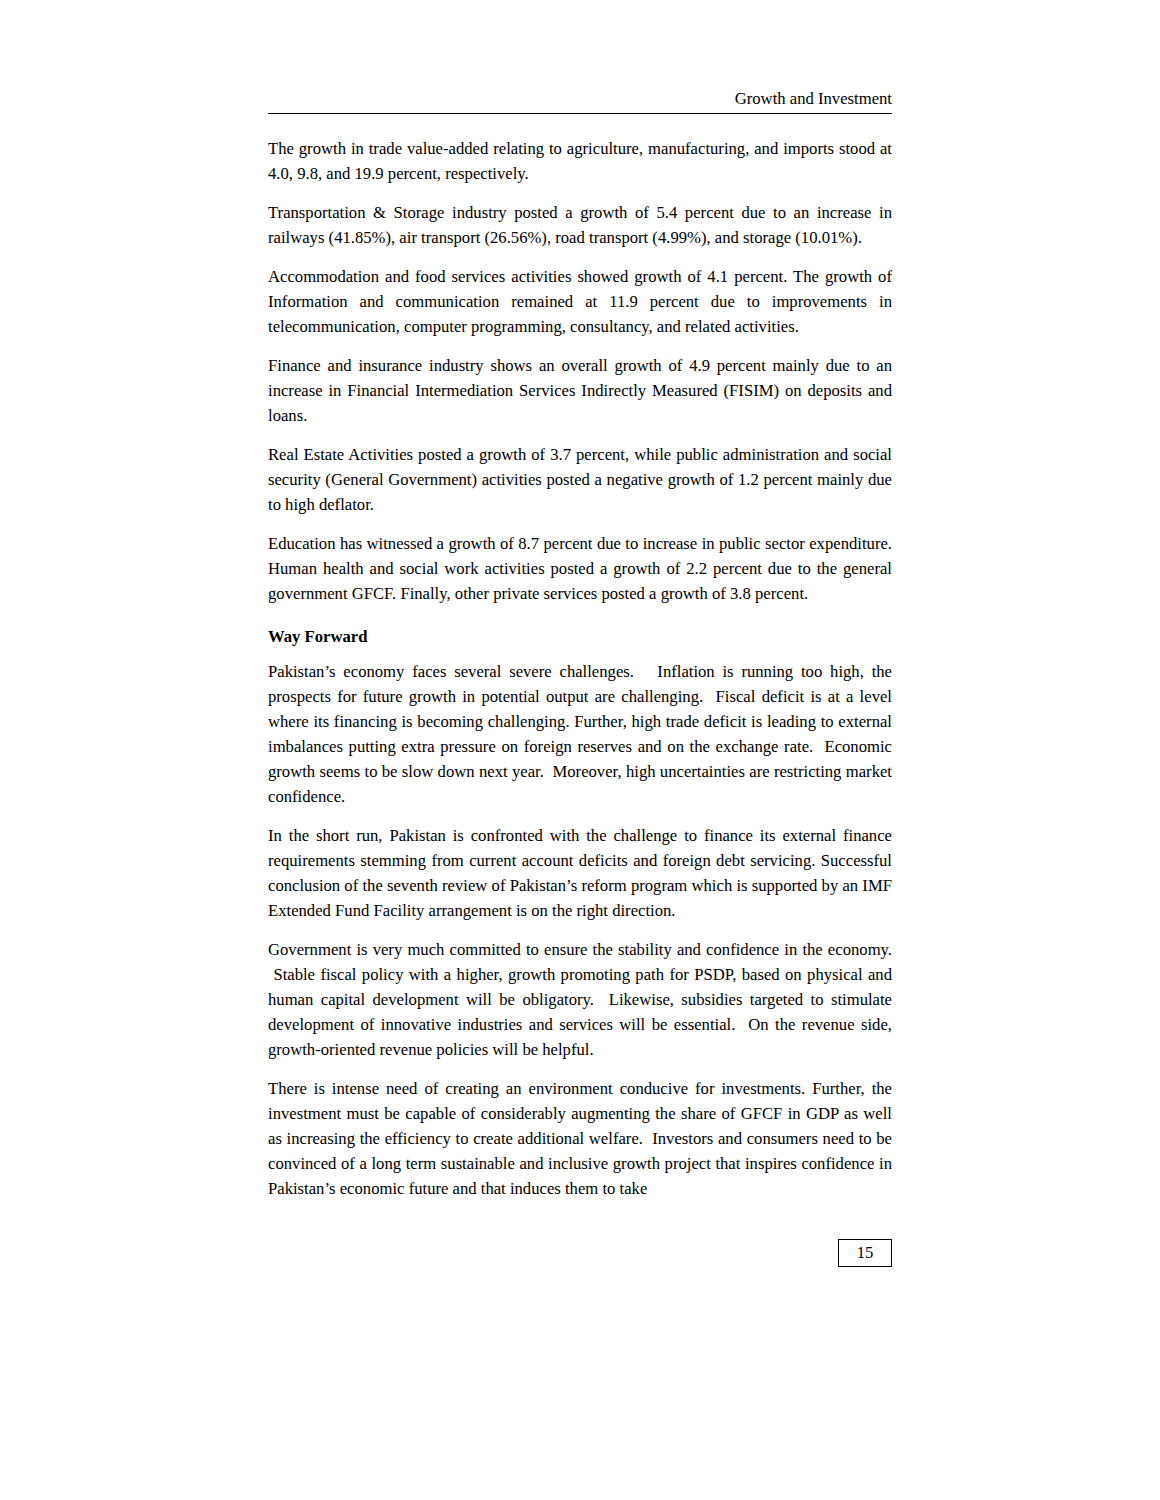Growth and Investment
The growth in trade value-added relating to agriculture, manufacturing, and imports stood at 4.0, 9.8, and 19.9 percent, respectively.
Transportation & Storage industry posted a growth of 5.4 percent due to an increase in railways (41.85%), air transport (26.56%), road transport (4.99%), and storage (10.01%).
Accommodation and food services activities showed growth of 4.1 percent. The growth of Information and communication remained at 11.9 percent due to improvements in telecommunication, computer programming, consultancy, and related activities.
Finance and insurance industry shows an overall growth of 4.9 percent mainly due to an increase in Financial Intermediation Services Indirectly Measured (FISIM) on deposits and loans.
Real Estate Activities posted a growth of 3.7 percent, while public administration and social security (General Government) activities posted a negative growth of 1.2 percent mainly due to high deflator.
Education has witnessed a growth of 8.7 percent due to increase in public sector expenditure. Human health and social work activities posted a growth of 2.2 percent due to the general government GFCF. Finally, other private services posted a growth of 3.8 percent.
Way Forward
Pakistan’s economy faces several severe challenges. Inflation is running too high, the prospects for future growth in potential output are challenging. Fiscal deficit is at a level where its financing is becoming challenging. Further, high trade deficit is leading to external imbalances putting extra pressure on foreign reserves and on the exchange rate. Economic growth seems to be slow down next year. Moreover, high uncertainties are restricting market confidence.
In the short run, Pakistan is confronted with the challenge to finance its external finance requirements stemming from current account deficits and foreign debt servicing. Successful conclusion of the seventh review of Pakistan’s reform program which is supported by an IMF Extended Fund Facility arrangement is on the right direction.
Government is very much committed to ensure the stability and confidence in the economy. Stable fiscal policy with a higher, growth promoting path for PSDP, based on physical and human capital development will be obligatory. Likewise, subsidies targeted to stimulate development of innovative industries and services will be essential. On the revenue side, growth-oriented revenue policies will be helpful.
There is intense need of creating an environment conducive for investments. Further, the investment must be capable of considerably augmenting the share of GFCF in GDP as well as increasing the efficiency to create additional welfare. Investors and consumers need to be convinced of a long term sustainable and inclusive growth project that inspires confidence in Pakistan’s economic future and that induces them to take
15